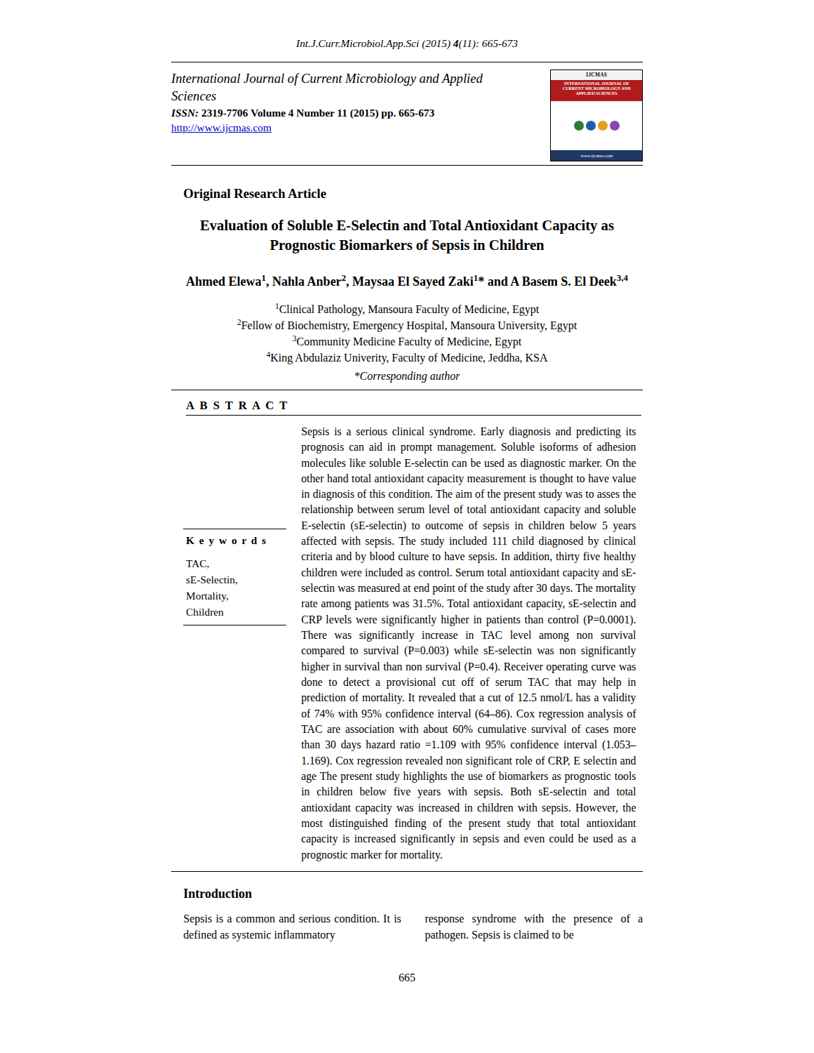Int.J.Curr.Microbiol.App.Sci (2015) 4(11): 665-673
International Journal of Current Microbiology and Applied Sciences ISSN: 2319-7706 Volume 4 Number 11 (2015) pp. 665-673
http://www.ijcmas.com
IJCMAS
INTERNATIONAL JOURNAL OF
CURRENT MICROBIOLOGY AND
APPLIED SCIENCES
www.ijcmas.com
Original Research Article
Evaluation of Soluble E-Selectin and Total Antioxidant Capacity as Prognostic Biomarkers of Sepsis in Children
Ahmed Elewa1, Nahla Anber2, Maysaa El Sayed Zaki1* and A Basem S. El Deek3,4
1Clinical Pathology, Mansoura Faculty of Medicine, Egypt
2Fellow of Biochemistry, Emergency Hospital, Mansoura University, Egypt
3Community Medicine Faculty of Medicine, Egypt
4King Abdulaziz Univerity, Faculty of Medicine, Jeddha, KSA
*Corresponding author
A B S T R A C T
K e y w o r d s
TAC,
sE-Selectin,
Mortality,
Children
Sepsis is a serious clinical syndrome. Early diagnosis and predicting its prognosis can aid in prompt management. Soluble isoforms of adhesion molecules like soluble E-selectin can be used as diagnostic marker. On the other hand total antioxidant capacity measurement is thought to have value in diagnosis of this condition. The aim of the present study was to asses the relationship between serum level of total antioxidant capacity and soluble E-selectin (sE-selectin) to outcome of sepsis in children below 5 years affected with sepsis. The study included 111 child diagnosed by clinical criteria and by blood culture to have sepsis. In addition, thirty five healthy children were included as control. Serum total antioxidant capacity and sE-selectin was measured at end point of the study after 30 days. The mortality rate among patients was 31.5%. Total antioxidant capacity, sE-selectin and CRP levels were significantly higher in patients than control (P=0.0001). There was significantly increase in TAC level among non survival compared to survival (P=0.003) while sE-selectin was non significantly higher in survival than non survival (P=0.4). Receiver operating curve was done to detect a provisional cut off of serum TAC that may help in prediction of mortality. It revealed that a cut of 12.5 nmol/L has a validity of 74% with 95% confidence interval (64–86). Cox regression analysis of TAC are association with about 60% cumulative survival of cases more than 30 days hazard ratio =1.109 with 95% confidence interval (1.053–1.169). Cox regression revealed non significant role of CRP, E selectin and age The present study highlights the use of biomarkers as prognostic tools in children below five years with sepsis. Both sE-selectin and total antioxidant capacity was increased in children with sepsis. However, the most distinguished finding of the present study that total antioxidant capacity is increased significantly in sepsis and even could be used as a prognostic marker for mortality.
Introduction
Sepsis is a common and serious condition. It is defined as systemic inflammatory
response syndrome with the presence of a pathogen. Sepsis is claimed to be
665